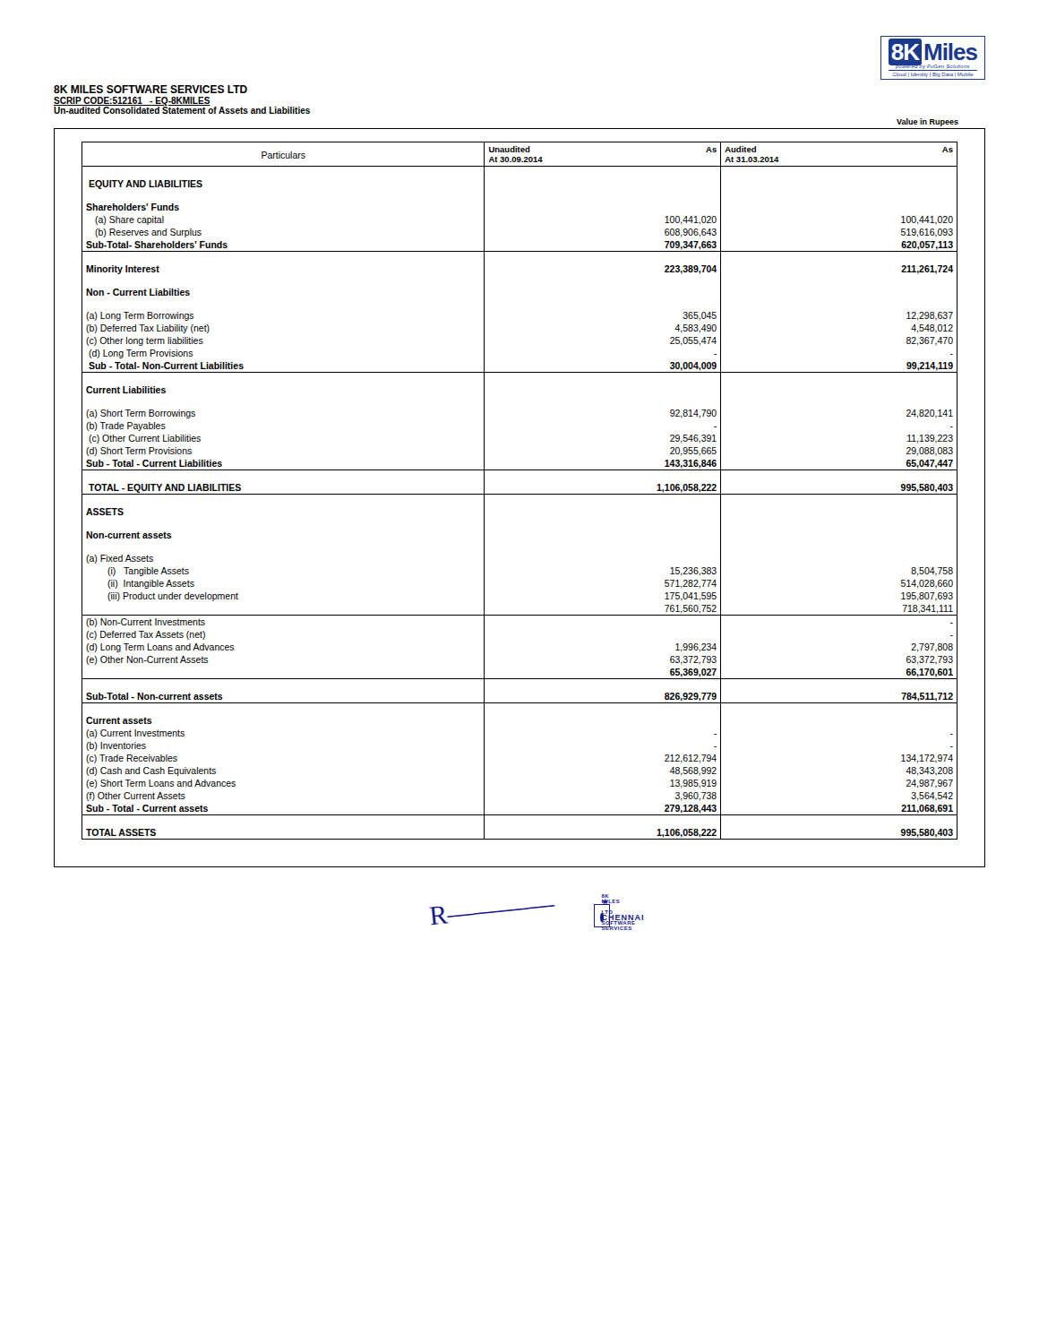8KMiles
powered by FuGen Solutions
Cloud | Identity | Big Data | Mobile
8K MILES SOFTWARE SERVICES LTD
SCRIP CODE:512161 - EQ-8KMILES
Un-audited Consolidated Statement of Assets and Liabilities
Value in Rupees
| Particulars | Unaudited As At 30.09.2014 | Audited As At 31.03.2014 |
| --- | --- | --- |
| EQUITY AND LIABILITIES | | |
| Shareholders' Funds | | |
| (a) Share capital | 100,441,020 | 100,441,020 |
| (b) Reserves and Surplus | 608,906,643 | 519,616,093 |
| Sub-Total- Shareholders' Funds | 709,347,663 | 620,057,113 |
| Minority Interest | 223,389,704 | 211,261,724 |
| Non - Current Liabilties | | |
| (a) Long Term Borrowings | 365,045 | 12,298,637 |
| (b) Deferred Tax Liability (net) | 4,583,490 | 4,548,012 |
| (c) Other long term liabilities | 25,055,474 | 82,367,470 |
| (d) Long Term Provisions | - | - |
| Sub - Total- Non-Current Liabilities | 30,004,009 | 99,214,119 |
| Current Liabilities | | |
| (a) Short Term Borrowings | 92,814,790 | 24,820,141 |
| (b) Trade Payables | - | - |
| (c) Other Current Liabilities | 29,546,391 | 11,139,223 |
| (d) Short Term Provisions | 20,955,665 | 29,088,083 |
| Sub - Total - Current Liabilities | 143,316,846 | 65,047,447 |
| TOTAL - EQUITY AND LIABILITIES | 1,106,058,222 | 995,580,403 |
| ASSETS | | |
| Non-current assets | | |
| (a) Fixed Assets | | |
| (i) Tangible Assets | 15,236,383 | 8,504,758 |
| (ii) Intangible Assets | 571,282,774 | 514,028,660 |
| (iii) Product under development | 175,041,595 | 195,807,693 |
| | 761,560,752 | 718,341,111 |
| (b) Non-Current Investments | | - |
| (c) Deferred Tax Assets (net) | | - |
| (d) Long Term Loans and Advances | 1,996,234 | 2,797,808 |
| (e) Other Non-Current Assets | 63,372,793 | 63,372,793 |
| | 65,369,027 | 66,170,601 |
| Sub-Total - Non-current assets | 826,929,779 | 784,511,712 |
| Current assets | | |
| (a) Current Investments | - | - |
| (b) Inventories | - | - |
| (c) Trade Receivables | 212,612,794 | 134,172,974 |
| (d) Cash and Cash Equivalents | 48,568,992 | 48,343,208 |
| (e) Short Term Loans and Advances | 13,985,919 | 24,987,967 |
| (f) Other Current Assets | 3,960,738 | 3,564,542 |
| Sub - Total - Current assets | 279,128,443 | 211,068,691 |
| TOTAL ASSETS | 1,106,058,222 | 995,580,403 |
R———— SOFTWARE SERVICES CHENNAI ★ 8K MILES LTD